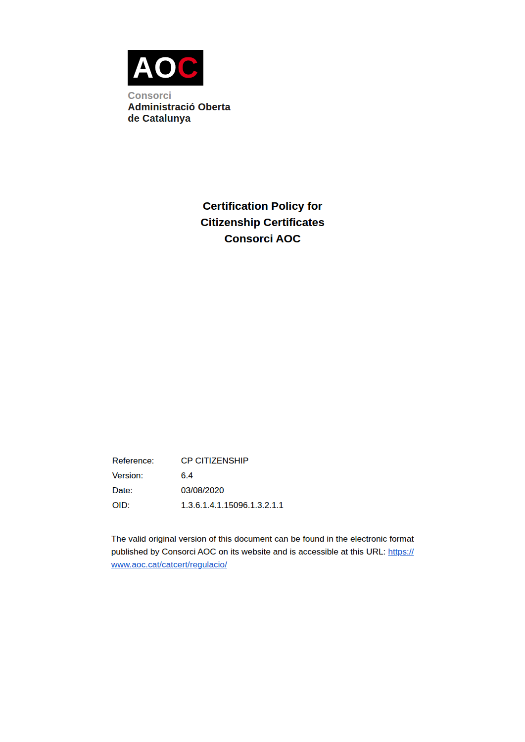AOC
Consorci
Administració Oberta
de Catalunya
Certification Policy for
Citizenship Certificates
Consorci AOC
| Reference: | CP CITIZENSHIP |
| Version: | 6.4 |
| Date: | 03/08/2020 |
| OID: | 1.3.6.1.4.1.15096.1.3.2.1.1 |
The valid original version of this document can be found in the electronic format published by Consorci AOC on its website and is accessible at this URL: https://www.aoc.cat/catcert/regulacio/